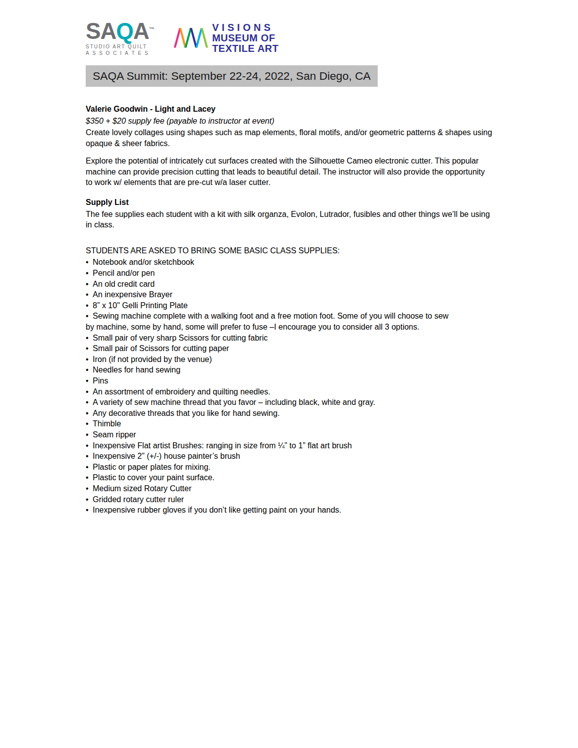SAQA™
STUDIO ART QUILT
A S S O C I A T E S
/\/\/\
VISIONS
MUSEUM OF
TEXTILE ART
SAQA Summit: September 22-24, 2022, San Diego, CA
Valerie Goodwin - Light and Lacey
$350 + $20 supply fee (payable to instructor at event)
Create lovely collages using shapes such as map elements, floral motifs, and/or geometric patterns & shapes using opaque & sheer fabrics.
Explore the potential of intricately cut surfaces created with the Silhouette Cameo electronic cutter. This popular machine can provide precision cutting that leads to beautiful detail. The instructor will also provide the opportunity to work w/ elements that are pre-cut w/a laser cutter.
Supply List
The fee supplies each student with a kit with silk organza, Evolon, Lutrador, fusibles and other things we’ll be using in class.
STUDENTS ARE ASKED TO BRING SOME BASIC CLASS SUPPLIES:
Notebook and/or sketchbook
Pencil and/or pen
An old credit card
An inexpensive Brayer
8” x 10" Gelli Printing Plate
Sewing machine complete with a walking foot and a free motion foot. Some of you will choose to sew
by machine, some by hand, some will prefer to fuse –I encourage you to consider all 3 options.
Small pair of very sharp Scissors for cutting fabric
Small pair of Scissors for cutting paper
Iron (if not provided by the venue)
Needles for hand sewing
Pins
An assortment of embroidery and quilting needles.
A variety of sew machine thread that you favor – including black, white and gray.
Any decorative threads that you like for hand sewing.
Thimble
Seam ripper
Inexpensive Flat artist Brushes: ranging in size from ¼” to 1” flat art brush
Inexpensive 2” (+/-) house painter’s brush
Plastic or paper plates for mixing.
Plastic to cover your paint surface.
Medium sized Rotary Cutter
Gridded rotary cutter ruler
Inexpensive rubber gloves if you don’t like getting paint on your hands.